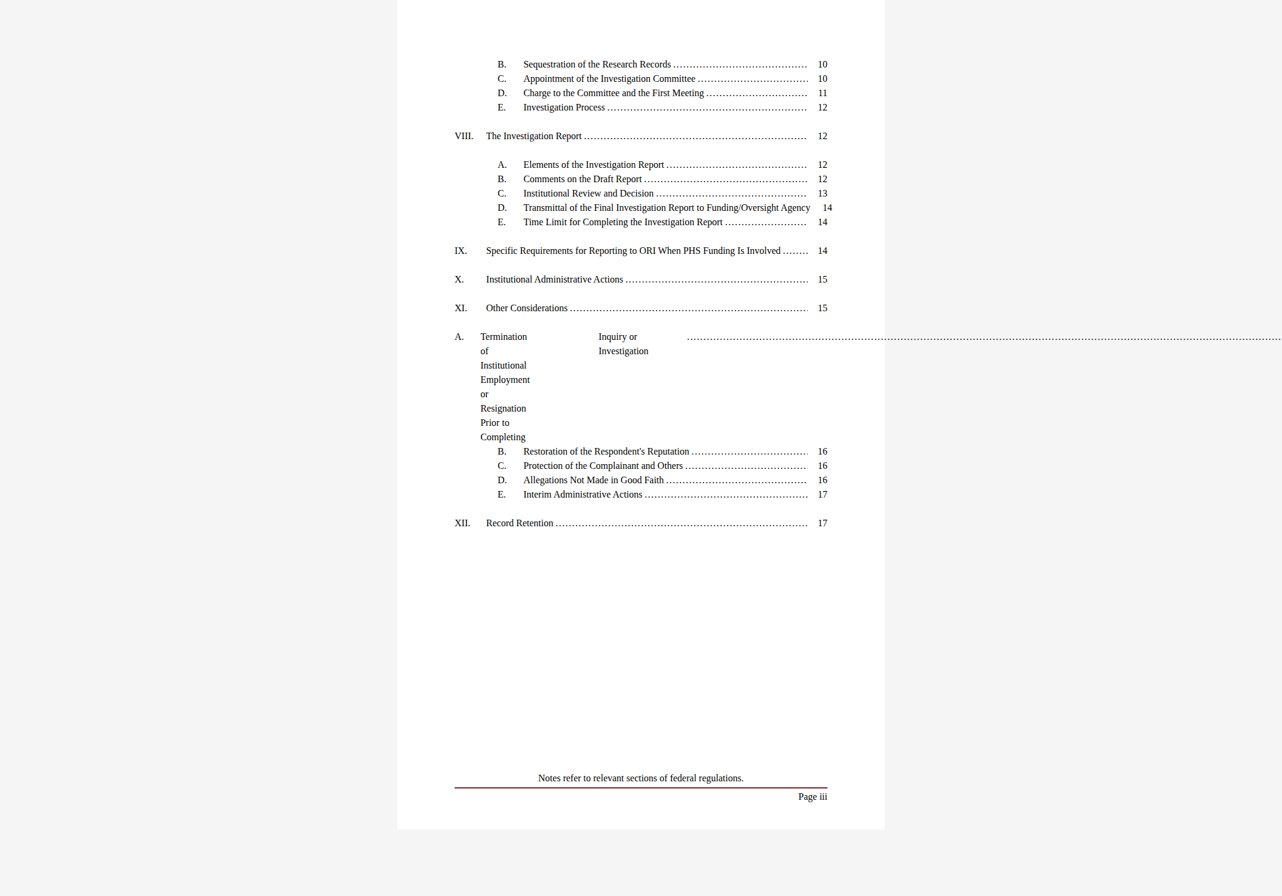B. Sequestration of the Research Records 10
C. Appointment of the Investigation Committee 10
D. Charge to the Committee and the First Meeting 11
E. Investigation Process 12
VIII. The Investigation Report 12
A. Elements of the Investigation Report 12
B. Comments on the Draft Report 12
C. Institutional Review and Decision 13
D. Transmittal of the Final Investigation Report to Funding/Oversight Agency 14
E. Time Limit for Completing the Investigation Report 14
IX. Specific Requirements for Reporting to ORI When PHS Funding Is Involved 14
X. Institutional Administrative Actions 15
XI. Other Considerations 15
A. Termination of Institutional Employment or Resignation Prior to Completing
Inquiry or Investigation 15
B. Restoration of the Respondent's Reputation 16
C. Protection of the Complainant and Others 16
D. Allegations Not Made in Good Faith 16
E. Interim Administrative Actions 17
XII. Record Retention 17
Notes refer to relevant sections of federal regulations.
Page iii